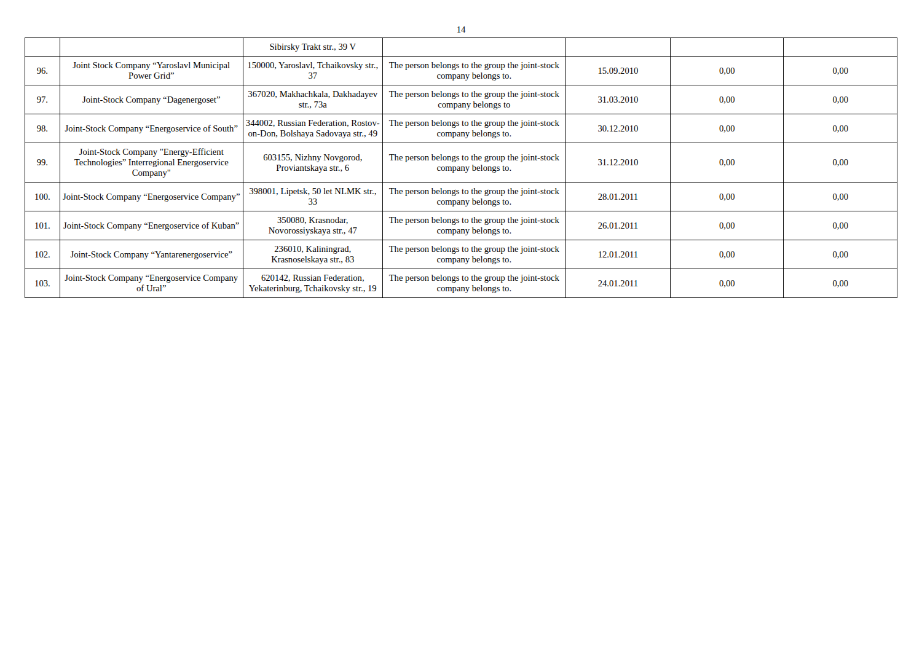14
| | | Sibirsky Trakt str., 39 V | | | | |
| 96. | Joint Stock Company “Yaroslavl Municipal Power Grid” | 150000, Yaroslavl, Tchaikovsky str., 37 | The person belongs to the group the joint-stock company belongs to. | 15.09.2010 | 0,00 | 0,00 |
| 97. | Joint-Stock Company “Dagenergoset” | 367020, Makhachkala, Dakhadayev str., 73a | The person belongs to the group the joint-stock company belongs to | 31.03.2010 | 0,00 | 0,00 |
| 98. | Joint-Stock Company “Energoservice of South” | 344002, Russian Federation, Rostov-on-Don, Bolshaya Sadovaya str., 49 | The person belongs to the group the joint-stock company belongs to. | 30.12.2010 | 0,00 | 0,00 |
| 99. | Joint-Stock Company "Energy-Efficient Technologies” Interregional Energoservice Company" | 603155, Nizhny Novgorod, Proviantskaya str., 6 | The person belongs to the group the joint-stock company belongs to. | 31.12.2010 | 0,00 | 0,00 |
| 100. | Joint-Stock Company “Energoservice Company” | 398001, Lipetsk, 50 let NLMK str., 33 | The person belongs to the group the joint-stock company belongs to. | 28.01.2011 | 0,00 | 0,00 |
| 101. | Joint-Stock Company “Energoservice of Kuban” | 350080, Krasnodar, Novorossiyskaya str., 47 | The person belongs to the group the joint-stock company belongs to. | 26.01.2011 | 0,00 | 0,00 |
| 102. | Joint-Stock Company “Yantarenergoservice” | 236010, Kaliningrad, Krasnoselskaya str., 83 | The person belongs to the group the joint-stock company belongs to. | 12.01.2011 | 0,00 | 0,00 |
| 103. | Joint-Stock Company “Energoservice Company of Ural” | 620142, Russian Federation, Yekaterinburg, Tchaikovsky str., 19 | The person belongs to the group the joint-stock company belongs to. | 24.01.2011 | 0,00 | 0,00 |